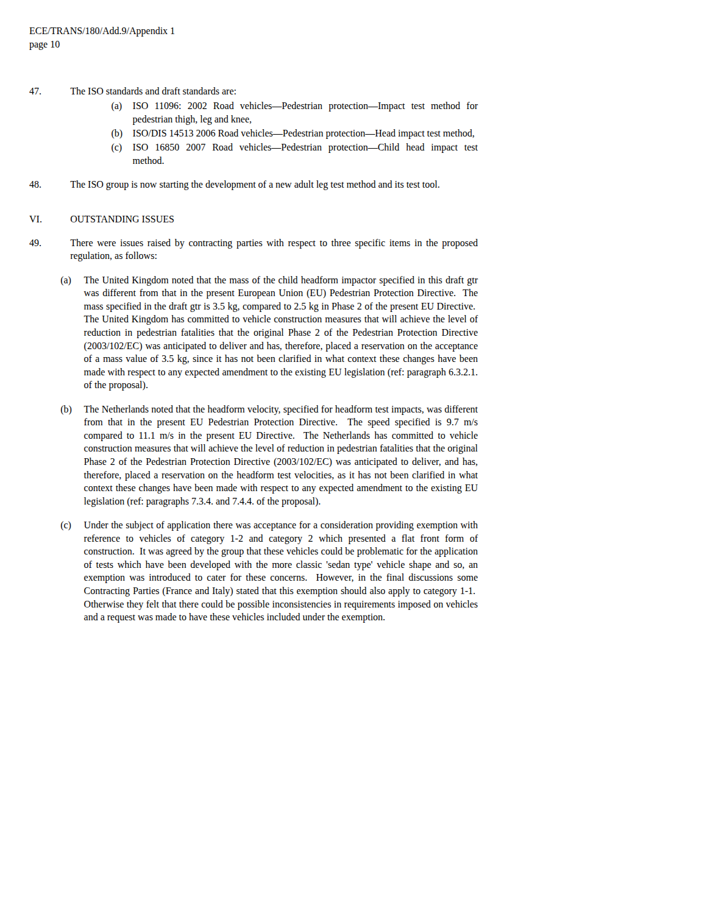ECE/TRANS/180/Add.9/Appendix 1
page 10
47.
The ISO standards and draft standards are:
(a) ISO 11096: 2002 Road vehicles—Pedestrian protection—Impact test method for pedestrian thigh, leg and knee,
(b) ISO/DIS 14513 2006 Road vehicles—Pedestrian protection—Head impact test method,
(c) ISO 16850 2007 Road vehicles—Pedestrian protection—Child head impact test method.
48.
The ISO group is now starting the development of a new adult leg test method and its test tool.
VI.
OUTSTANDING ISSUES
49.
There were issues raised by contracting parties with respect to three specific items in the proposed regulation, as follows:
(a) The United Kingdom noted that the mass of the child headform impactor specified in this draft gtr was different from that in the present European Union (EU) Pedestrian Protection Directive. The mass specified in the draft gtr is 3.5 kg, compared to 2.5 kg in Phase 2 of the present EU Directive. The United Kingdom has committed to vehicle construction measures that will achieve the level of reduction in pedestrian fatalities that the original Phase 2 of the Pedestrian Protection Directive (2003/102/EC) was anticipated to deliver and has, therefore, placed a reservation on the acceptance of a mass value of 3.5 kg, since it has not been clarified in what context these changes have been made with respect to any expected amendment to the existing EU legislation (ref: paragraph 6.3.2.1. of the proposal).
(b) The Netherlands noted that the headform velocity, specified for headform test impacts, was different from that in the present EU Pedestrian Protection Directive. The speed specified is 9.7 m/s compared to 11.1 m/s in the present EU Directive. The Netherlands has committed to vehicle construction measures that will achieve the level of reduction in pedestrian fatalities that the original Phase 2 of the Pedestrian Protection Directive (2003/102/EC) was anticipated to deliver, and has, therefore, placed a reservation on the headform test velocities, as it has not been clarified in what context these changes have been made with respect to any expected amendment to the existing EU legislation (ref: paragraphs 7.3.4. and 7.4.4. of the proposal).
(c) Under the subject of application there was acceptance for a consideration providing exemption with reference to vehicles of category 1-2 and category 2 which presented a flat front form of construction. It was agreed by the group that these vehicles could be problematic for the application of tests which have been developed with the more classic 'sedan type' vehicle shape and so, an exemption was introduced to cater for these concerns. However, in the final discussions some Contracting Parties (France and Italy) stated that this exemption should also apply to category 1-1. Otherwise they felt that there could be possible inconsistencies in requirements imposed on vehicles and a request was made to have these vehicles included under the exemption.